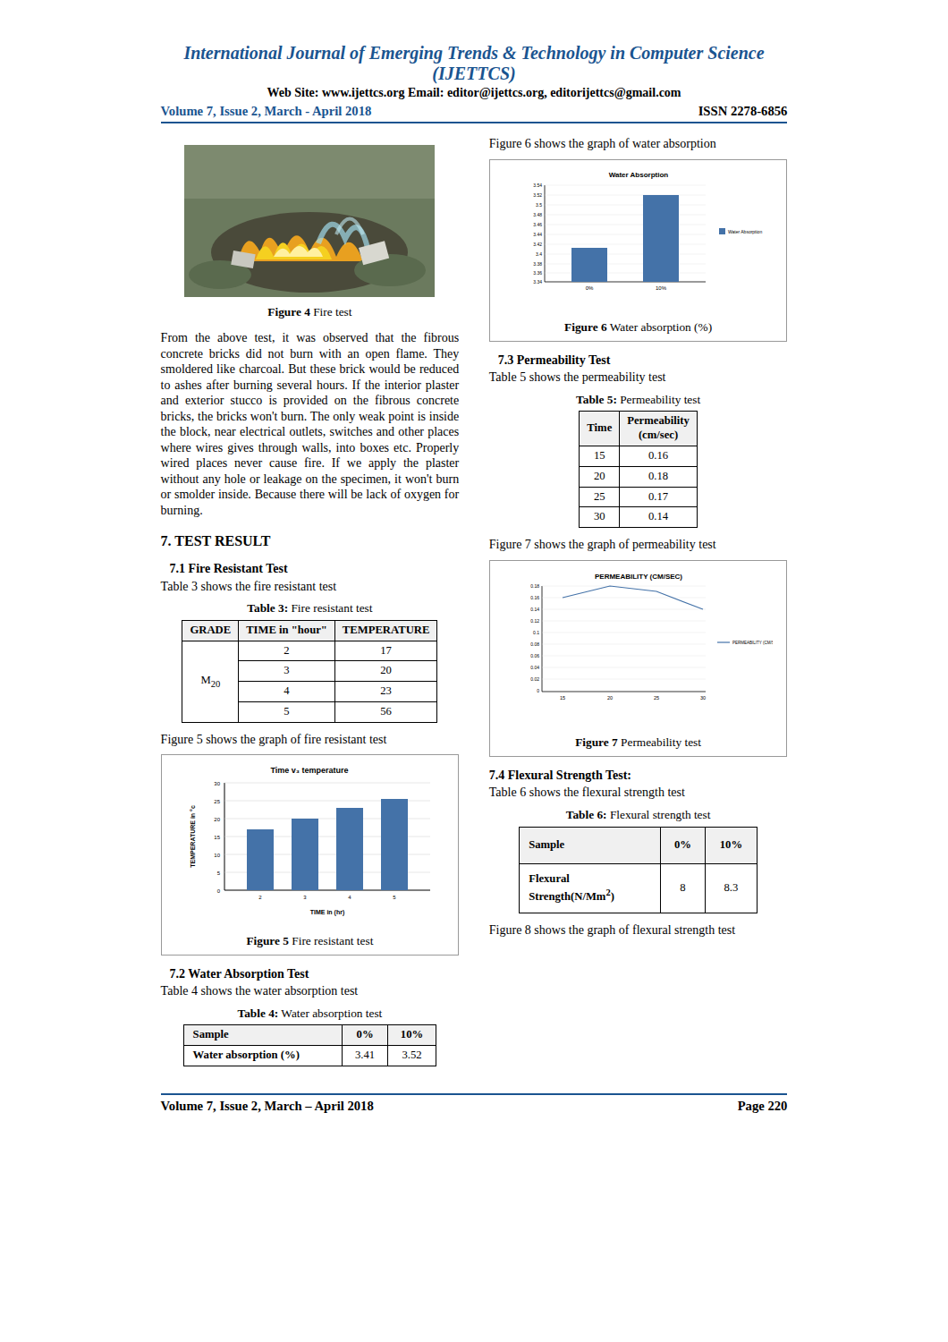International Journal of Emerging Trends & Technology in Computer Science (IJETTCS)
Web Site: www.ijettcs.org Email: editor@ijettcs.org, editorijettcs@gmail.com
Volume 7, Issue 2, March - April 2018 ISSN 2278-6856
Figure 4 Fire test
From the above test, it was observed that the fibrous concrete bricks did not burn with an open flame. They smoldered like charcoal. But these brick would be reduced to ashes after burning several hours. If the interior plaster and exterior stucco is provided on the fibrous concrete bricks, the bricks won't burn. The only weak point is inside the block, near electrical outlets, switches and other places where wires gives through walls, into boxes etc. Properly wired places never cause fire. If we apply the plaster without any hole or leakage on the specimen, it won't burn or smolder inside. Because there will be lack of oxygen for burning.
7. TEST RESULT
7.1 Fire Resistant Test
Table 3 shows the fire resistant test
Table 3: Fire resistant test
| GRADE | TIME in "hour" | TEMPERATURE |
| --- | --- | --- |
| M 20 | 2 | 17 |
| 3 | 20 |
| 4 | 23 |
| 5 | 56 |
Figure 5 shows the graph of fire resistant test
Time v₃ temperature 30 25 20 15 10 5 0 2 3 4 5 TIME in (hr) TEMPERATURE in °c
Figure 5 Fire resistant test
7.2 Water Absorption Test
Table 4 shows the water absorption test
Table 4: Water absorption test
| Sample | 0% | 10% |
| --- | --- | --- |
| Water absorption (%) | 3.41 | 3.52 |
Figure 6 shows the graph of water absorption
Water Absorption 3.54 3.52 3.5 3.48 3.46 3.44 3.42 3.4 3.38 3.36 3.34 0% 10% Water Absorption
Figure 6 Water absorption (%)
7.3 Permeability Test
Table 5 shows the permeability test
Table 5: Permeability test
| Time | Permeability (cm/sec) |
| --- | --- |
| 15 | 0.16 |
| 20 | 0.18 |
| 25 | 0.17 |
| 30 | 0.14 |
Figure 7 shows the graph of permeability test
PERMEABILITY (CM/SEC) 0.18 0.16 0.14 0.12 0.1 0.08 0.06 0.04 0.02 0 15 20 25 30 PERMEABILITY (CM/SEC)
Figure 7 Permeability test
7.4 Flexural Strength Test:
Table 6 shows the flexural strength test
Table 6: Flexural strength test
| Sample | 0% | 10% |
| --- | --- | --- |
| Flexural Strength(N/Mm 2 ) | 8 | 8.3 |
Figure 8 shows the graph of flexural strength test
Volume 7, Issue 2, March – April 2018 Page 220